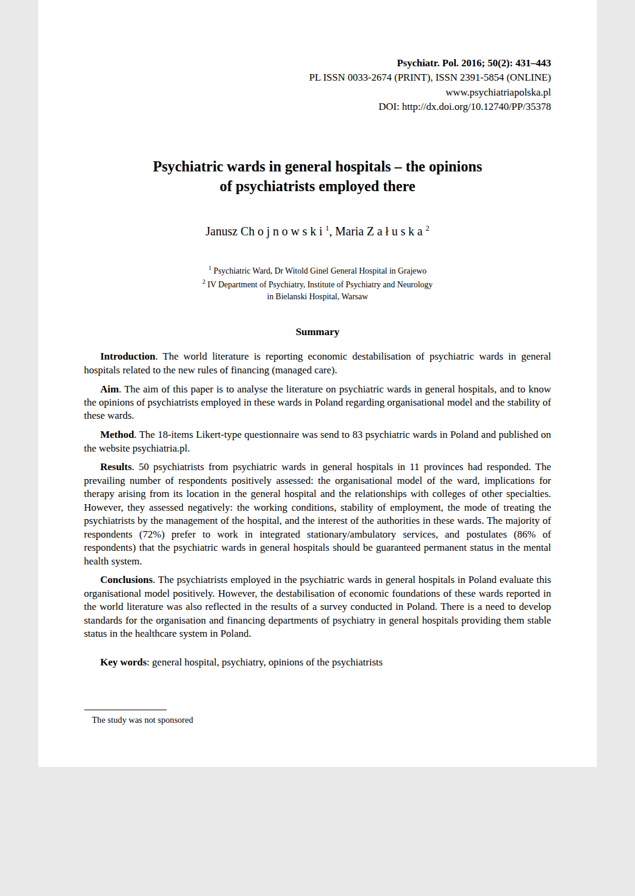Psychiatr. Pol. 2016; 50(2): 431–443
PL ISSN 0033-2674 (PRINT), ISSN 2391-5854 (ONLINE)
www.psychiatriapolska.pl
DOI: http://dx.doi.org/10.12740/PP/35378
Psychiatric wards in general hospitals – the opinions
of psychiatrists employed there
Janusz Ch o j n o w s k i 1, Maria Z a ł u s k a 2
1 Psychiatric Ward, Dr Witold Ginel General Hospital in Grajewo
2 IV Department of Psychiatry, Institute of Psychiatry and Neurology
in Bielanski Hospital, Warsaw
Summary
Introduction. The world literature is reporting economic destabilisation of psychiatric wards in general hospitals related to the new rules of financing (managed care).
Aim. The aim of this paper is to analyse the literature on psychiatric wards in general hospitals, and to know the opinions of psychiatrists employed in these wards in Poland regarding organisational model and the stability of these wards.
Method. The 18-items Likert-type questionnaire was send to 83 psychiatric wards in Poland and published on the website psychiatria.pl.
Results. 50 psychiatrists from psychiatric wards in general hospitals in 11 provinces had responded. The prevailing number of respondents positively assessed: the organisational model of the ward, implications for therapy arising from its location in the general hospital and the relationships with colleges of other specialties. However, they assessed negatively: the working conditions, stability of employment, the mode of treating the psychiatrists by the management of the hospital, and the interest of the authorities in these wards. The majority of respondents (72%) prefer to work in integrated stationary/ambulatory services, and postulates (86% of respondents) that the psychiatric wards in general hospitals should be guaranteed permanent status in the mental health system.
Conclusions. The psychiatrists employed in the psychiatric wards in general hospitals in Poland evaluate this organisational model positively. However, the destabilisation of economic foundations of these wards reported in the world literature was also reflected in the results of a survey conducted in Poland. There is a need to develop standards for the organisation and financing departments of psychiatry in general hospitals providing them stable status in the healthcare system in Poland.
Key words: general hospital, psychiatry, opinions of the psychiatrists
The study was not sponsored